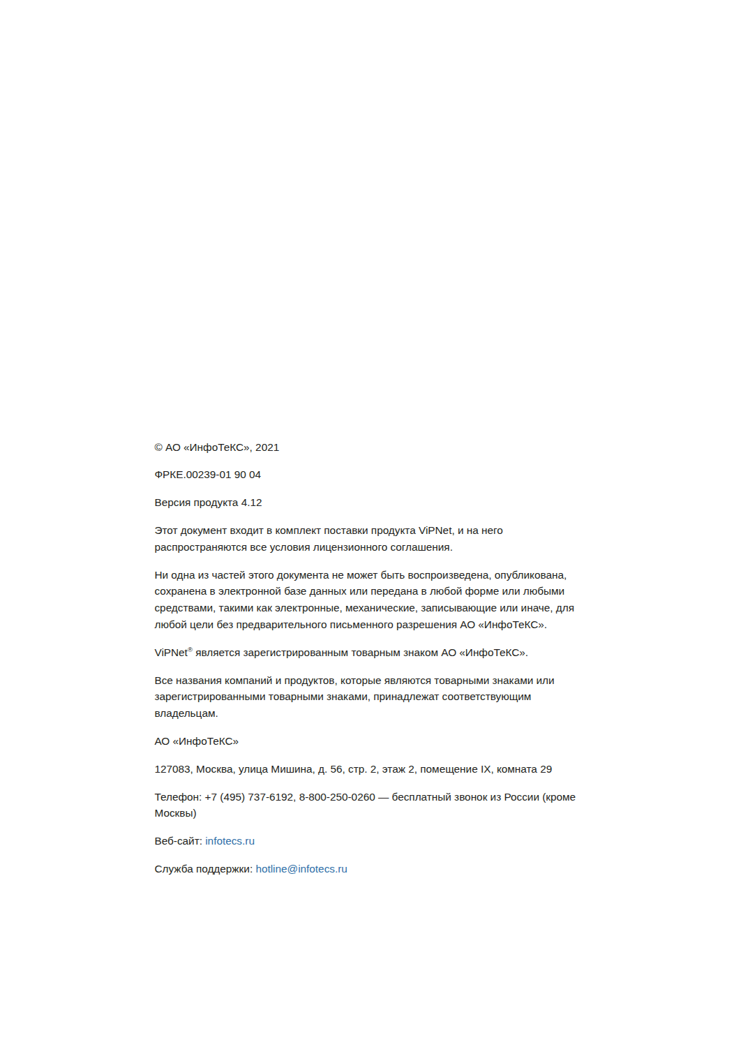© АО «ИнфоТеКС», 2021
ФРКЕ.00239-01 90 04
Версия продукта 4.12
Этот документ входит в комплект поставки продукта ViPNet, и на него распространяются все условия лицензионного соглашения.
Ни одна из частей этого документа не может быть воспроизведена, опубликована, сохранена в электронной базе данных или передана в любой форме или любыми средствами, такими как электронные, механические, записывающие или иначе, для любой цели без предварительного письменного разрешения АО «ИнфоТеКС».
ViPNet® является зарегистрированным товарным знаком АО «ИнфоТеКС».
Все названия компаний и продуктов, которые являются товарными знаками или зарегистрированными товарными знаками, принадлежат соответствующим владельцам.
АО «ИнфоТеКС»
127083, Москва, улица Мишина, д. 56, стр. 2, этаж 2, помещение IX, комната 29
Телефон: +7 (495) 737-6192, 8-800-250-0260 — бесплатный звонок из России (кроме Москвы)
Веб-сайт: infotecs.ru
Служба поддержки: hotline@infotecs.ru